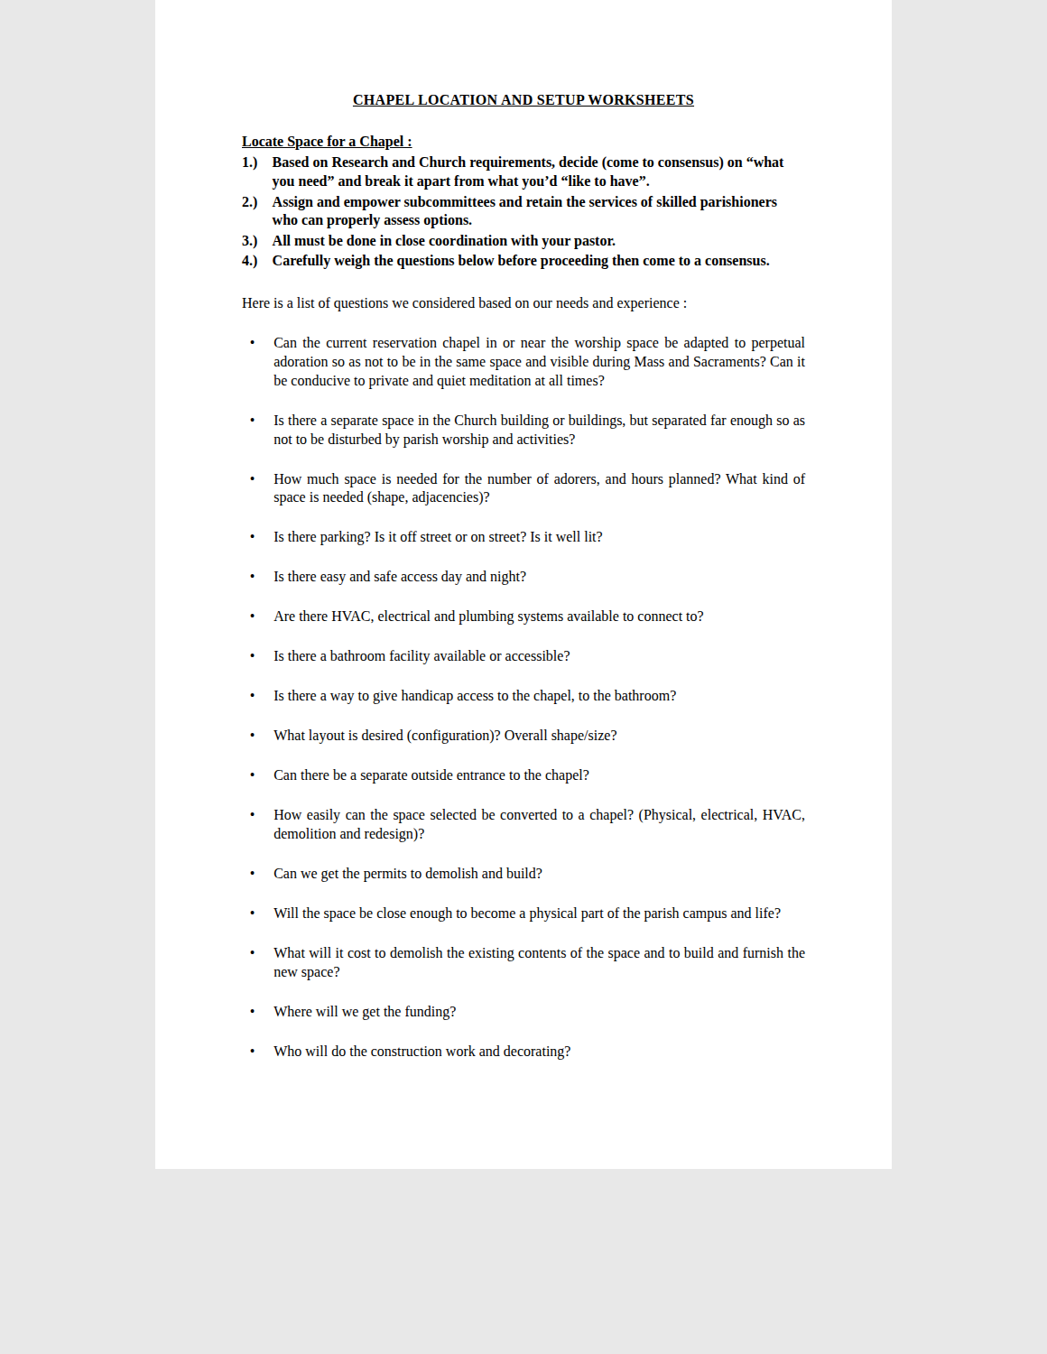CHAPEL LOCATION AND SETUP WORKSHEETS
Locate Space for a Chapel :
1.) Based on Research and Church requirements, decide (come to consensus) on “what you need” and break it apart from what you’d “like to have”.
2.) Assign and empower subcommittees and retain the services of skilled parishioners who can properly assess options.
3.) All must be done in close coordination with your pastor.
4.) Carefully weigh the questions below before proceeding then come to a consensus.
Here is a list of questions we considered based on our needs and experience :
Can the current reservation chapel in or near the worship space be adapted to perpetual adoration so as not to be in the same space and visible during Mass and Sacraments? Can it be conducive to private and quiet meditation at all times?
Is there a separate space in the Church building or buildings, but separated far enough so as not to be disturbed by parish worship and activities?
How much space is needed for the number of adorers, and hours planned? What kind of space is needed (shape, adjacencies)?
Is there parking? Is it off street or on street? Is it well lit?
Is there easy and safe access day and night?
Are there HVAC, electrical and plumbing systems available to connect to?
Is there a bathroom facility available or accessible?
Is there a way to give handicap access to the chapel, to the bathroom?
What layout is desired (configuration)? Overall shape/size?
Can there be a separate outside entrance to the chapel?
How easily can the space selected be converted to a chapel? (Physical, electrical, HVAC, demolition and redesign)?
Can we get the permits to demolish and build?
Will the space be close enough to become a physical part of the parish campus and life?
What will it cost to demolish the existing contents of the space and to build and furnish the new space?
Where will we get the funding?
Who will do the construction work and decorating?